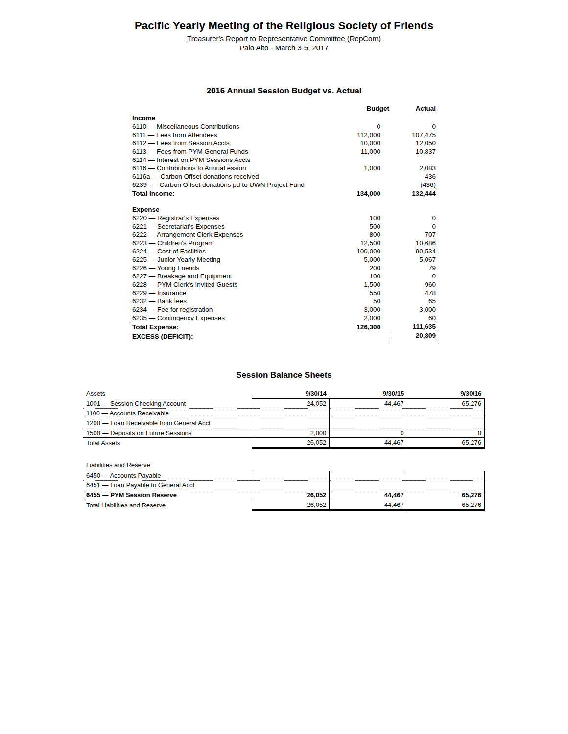Pacific Yearly Meeting of the Religious Society of Friends
Treasurer's Report to Representative Committee (RepCom)
Palo Alto - March 3-5, 2017
2016 Annual Session Budget vs. Actual
| | Budget | Actual |
| --- | --- | --- |
| Income | | |
| 6110 — Miscellaneous Contributions | 0 | 0 |
| 6111 — Fees from Attendees | 112,000 | 107,475 |
| 6112 — Fees from Session Accts. | 10,000 | 12,050 |
| 6113 — Fees from PYM General Funds | 11,000 | 10,837 |
| 6114 — Interest on PYM Sessions Accts | | |
| 6116 — Contributions to Annual ession | 1,000 | 2,083 |
| 6116a — Carbon Offset donations received | | 436 |
| 6239 -— Carbon Offset donations pd to UWN Project Fund | | (436) |
| Total Income: | 134,000 | 132,444 |
| Expense | | |
| 6220 — Registrar's Expenses | 100 | 0 |
| 6221 — Secretariat's Expenses | 500 | 0 |
| 6222 — Arrangement Clerk Expenses | 800 | 707 |
| 6223 — Children's Program | 12,500 | 10,686 |
| 6224 — Cost of Facilities | 100,000 | 90,534 |
| 6225 — Junior Yearly Meeting | 5,000 | 5,067 |
| 6226 — Young Friends | 200 | 79 |
| 6227 — Breakage and Equipment | 100 | 0 |
| 6228 — PYM Clerk's Invited Guests | 1,500 | 960 |
| 6229 — Insurance | 550 | 478 |
| 6232 — Bank fees | 50 | 65 |
| 6234 — Fee for registration | 3,000 | 3,000 |
| 6235 — Contingency Expenses | 2,000 | 60 |
| Total Expense: | 126,300 | 111,635 |
| EXCESS (DEFICIT): | | 20,809 |
Session Balance Sheets
| Assets | 9/30/14 | 9/30/15 | 9/30/16 |
| --- | --- | --- | --- |
| 1001 — Session Checking Account | 24,052 | 44,467 | 65,276 |
| 1100 — Accounts Receivable | | | |
| 1200 — Loan Receivable from General Acct | | | |
| 1500 — Deposits on Future Sessions | 2,000 | 0 | 0 |
| Total Assets | 26,052 | 44,467 | 65,276 |
Liabilities and Reserve
| 6450 — Accounts Payable | | | |
| 6451 — Loan Payable to General Acct | | | |
| 6455 — PYM Session Reserve | 26,052 | 44,467 | 65,276 |
| Total Liabilities and Reserve | 26,052 | 44,467 | 65,276 |